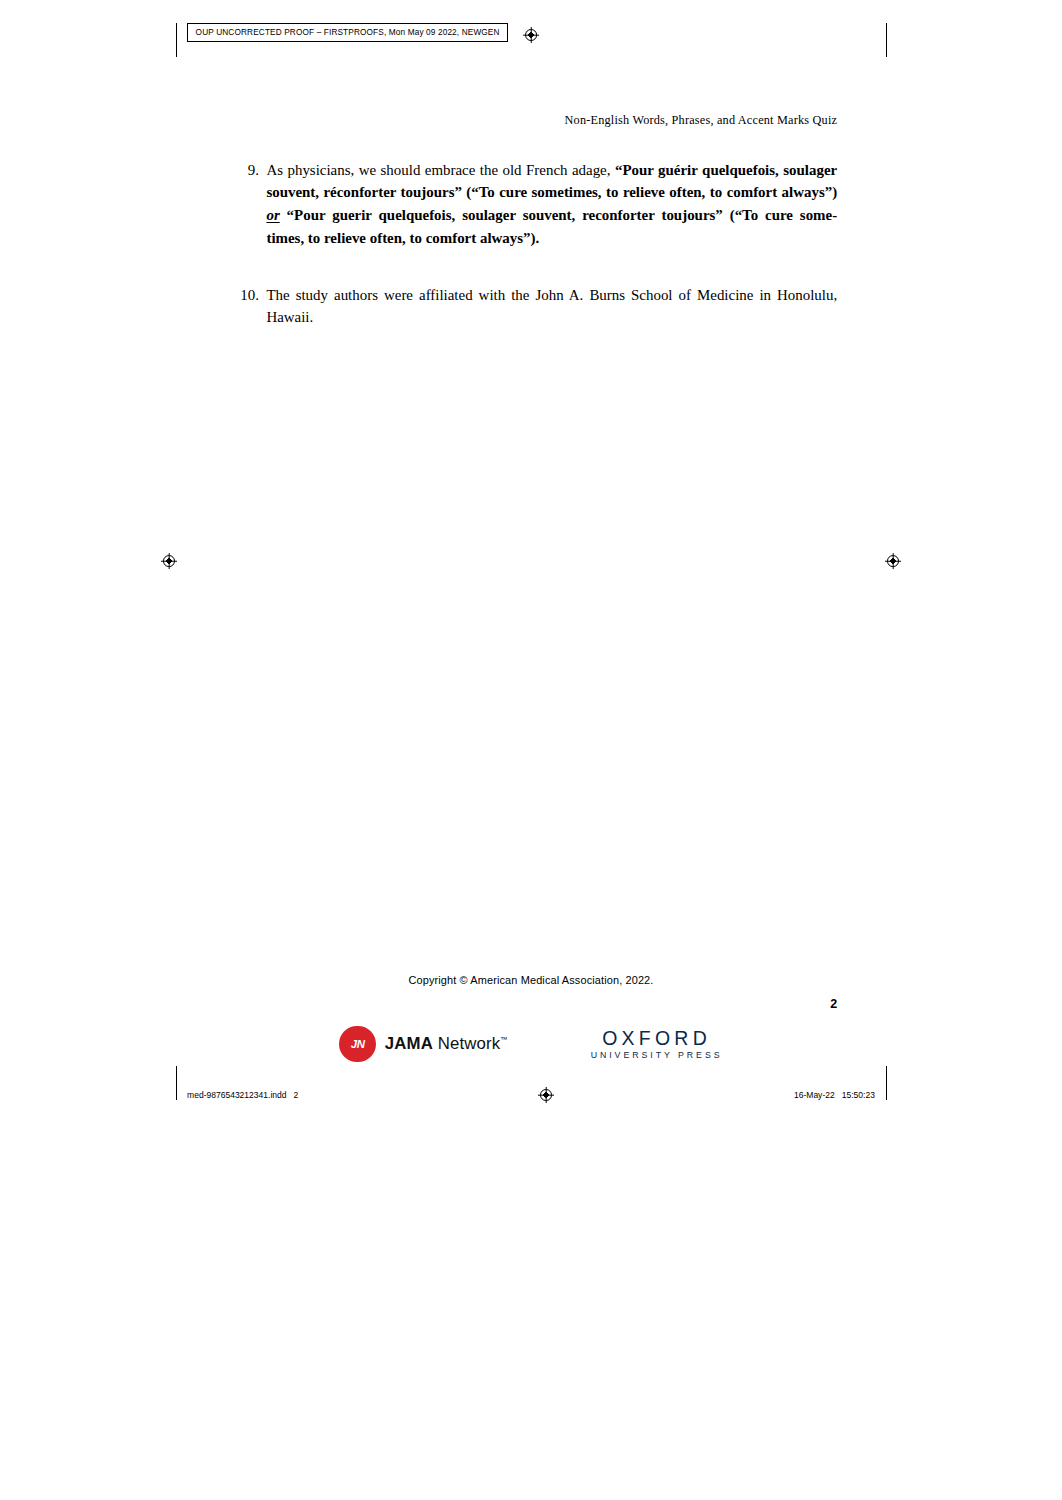OUP UNCORRECTED PROOF – FIRSTPROOFS, Mon May 09 2022, NEWGEN
Non-English Words, Phrases, and Accent Marks Quiz
9. As physicians, we should embrace the old French adage, “Pour guérir quelquefois, soulager souvent, réconforter toujours” (“To cure sometimes, to relieve often, to comfort always”) or “Pour guerir quelquefois, soulager souvent, reconforter toujours” (“To cure sometimes, to relieve often, to comfort always”).
10. The study authors were affiliated with the John A. Burns School of Medicine in Honolulu, Hawaii.
Copyright © American Medical Association, 2022.
2
JN
JAMA Network™
OXFORD
UNIVERSITY PRESS
med-9876543212341.indd 2
16-May-22 15:50:23